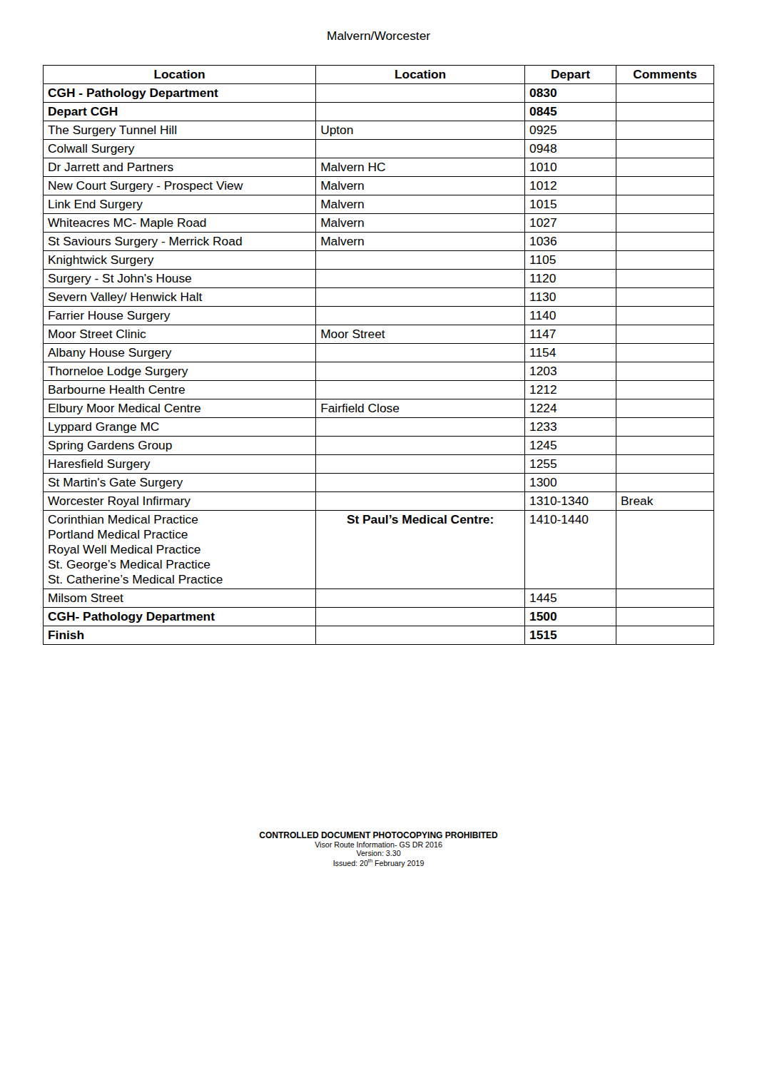Malvern/Worcester
| Location | Location | Depart | Comments |
| --- | --- | --- | --- |
| CGH - Pathology Department | | 0830 | |
| Depart CGH | | 0845 | |
| The Surgery Tunnel Hill | Upton | 0925 | |
| Colwall Surgery | | 0948 | |
| Dr Jarrett and Partners | Malvern HC | 1010 | |
| New Court Surgery - Prospect View | Malvern | 1012 | |
| Link End Surgery | Malvern | 1015 | |
| Whiteacres MC- Maple Road | Malvern | 1027 | |
| St Saviours Surgery - Merrick Road | Malvern | 1036 | |
| Knightwick Surgery | | 1105 | |
| Surgery - St John's House | | 1120 | |
| Severn Valley/ Henwick Halt | | 1130 | |
| Farrier House Surgery | | 1140 | |
| Moor Street Clinic | Moor Street | 1147 | |
| Albany House Surgery | | 1154 | |
| Thorneloe Lodge Surgery | | 1203 | |
| Barbourne Health Centre | | 1212 | |
| Elbury Moor Medical Centre | Fairfield Close | 1224 | |
| Lyppard Grange MC | | 1233 | |
| Spring Gardens Group | | 1245 | |
| Haresfield Surgery | | 1255 | |
| St Martin's Gate Surgery | | 1300 | |
| Worcester Royal Infirmary | | 1310-1340 | Break |
| Corinthian Medical Practice Portland Medical Practice Royal Well Medical Practice St. George’s Medical Practice St. Catherine’s Medical Practice | St Paul’s Medical Centre: | 1410-1440 | |
| Milsom Street | | 1445 | |
| CGH- Pathology Department | | 1500 | |
| Finish | | 1515 | |
CONTROLLED DOCUMENT PHOTOCOPYING PROHIBITED
Visor Route Information- GS DR 2016
Version: 3.30
Issued: 20th February 2019